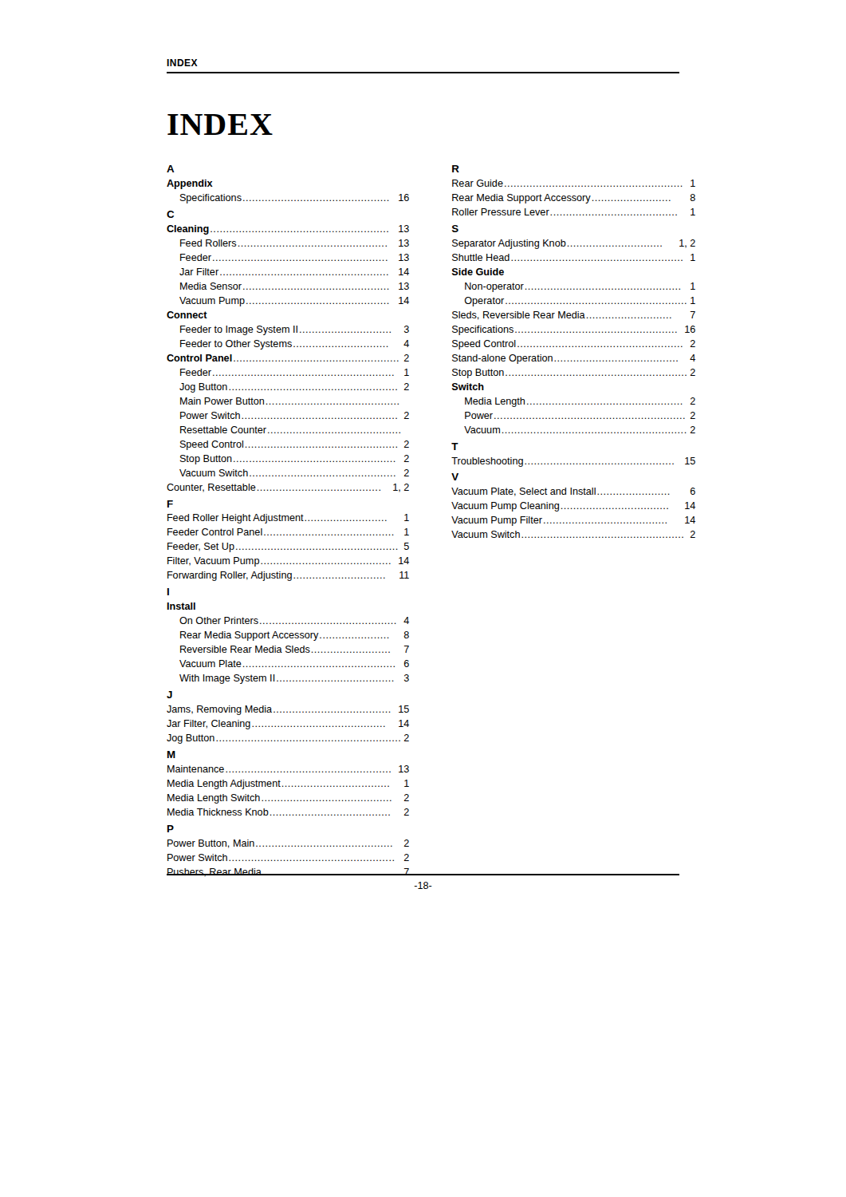INDEX
INDEX
A
Appendix
Specifications.............................................. 16
C
Cleaning........................................................ 13
Feed Rollers............................................... 13
Feeder....................................................... 13
Jar Filter..................................................... 14
Media Sensor.............................................. 13
Vacuum Pump............................................. 14
Connect
Feeder to Image System II............................. 3
Feeder to Other Systems.............................. 4
Control Panel.................................................... 2
Feeder......................................................... 1
Jog Button..................................................... 2
Main Power Button..........................................
Power Switch................................................. 2
Resettable Counter..........................................
Speed Control................................................ 2
Stop Button................................................... 2
Vacuum Switch.............................................. 2
Counter, Resettable....................................... 1, 2
F
Feed Roller Height Adjustment.......................... 1
Feeder Control Panel......................................... 1
Feeder, Set Up................................................... 5
Filter, Vacuum Pump......................................... 14
Forwarding Roller, Adjusting............................. 11
I
Install
On Other Printers........................................... 4
Rear Media Support Accessory...................... 8
Reversible Rear Media Sleds......................... 7
Vacuum Plate................................................ 6
With Image System II..................................... 3
J
Jams, Removing Media..................................... 15
Jar Filter, Cleaning.......................................... 14
Jog Button.......................................................... 2
M
Maintenance.................................................... 13
Media Length Adjustment.................................. 1
Media Length Switch......................................... 2
Media Thickness Knob...................................... 2
P
Power Button, Main........................................... 2
Power Switch.................................................... 2
Pushers, Rear Media........................................ 7
R
Rear Guide........................................................ 1
Rear Media Support Accessory......................... 8
Roller Pressure Lever........................................ 1
S
Separator Adjusting Knob.............................. 1, 2
Shuttle Head...................................................... 1
Side Guide
Non-operator................................................. 1
Operator......................................................... 1
Sleds, Reversible Rear Media........................... 7
Specifications................................................... 16
Speed Control.................................................... 2
Stand-alone Operation....................................... 4
Stop Button......................................................... 2
Switch
Media Length................................................. 2
Power............................................................ 2
Vacuum.......................................................... 2
T
Troubleshooting............................................... 15
V
Vacuum Plate, Select and Install....................... 6
Vacuum Pump Cleaning.................................. 14
Vacuum Pump Filter....................................... 14
Vacuum Switch................................................... 2
-18-